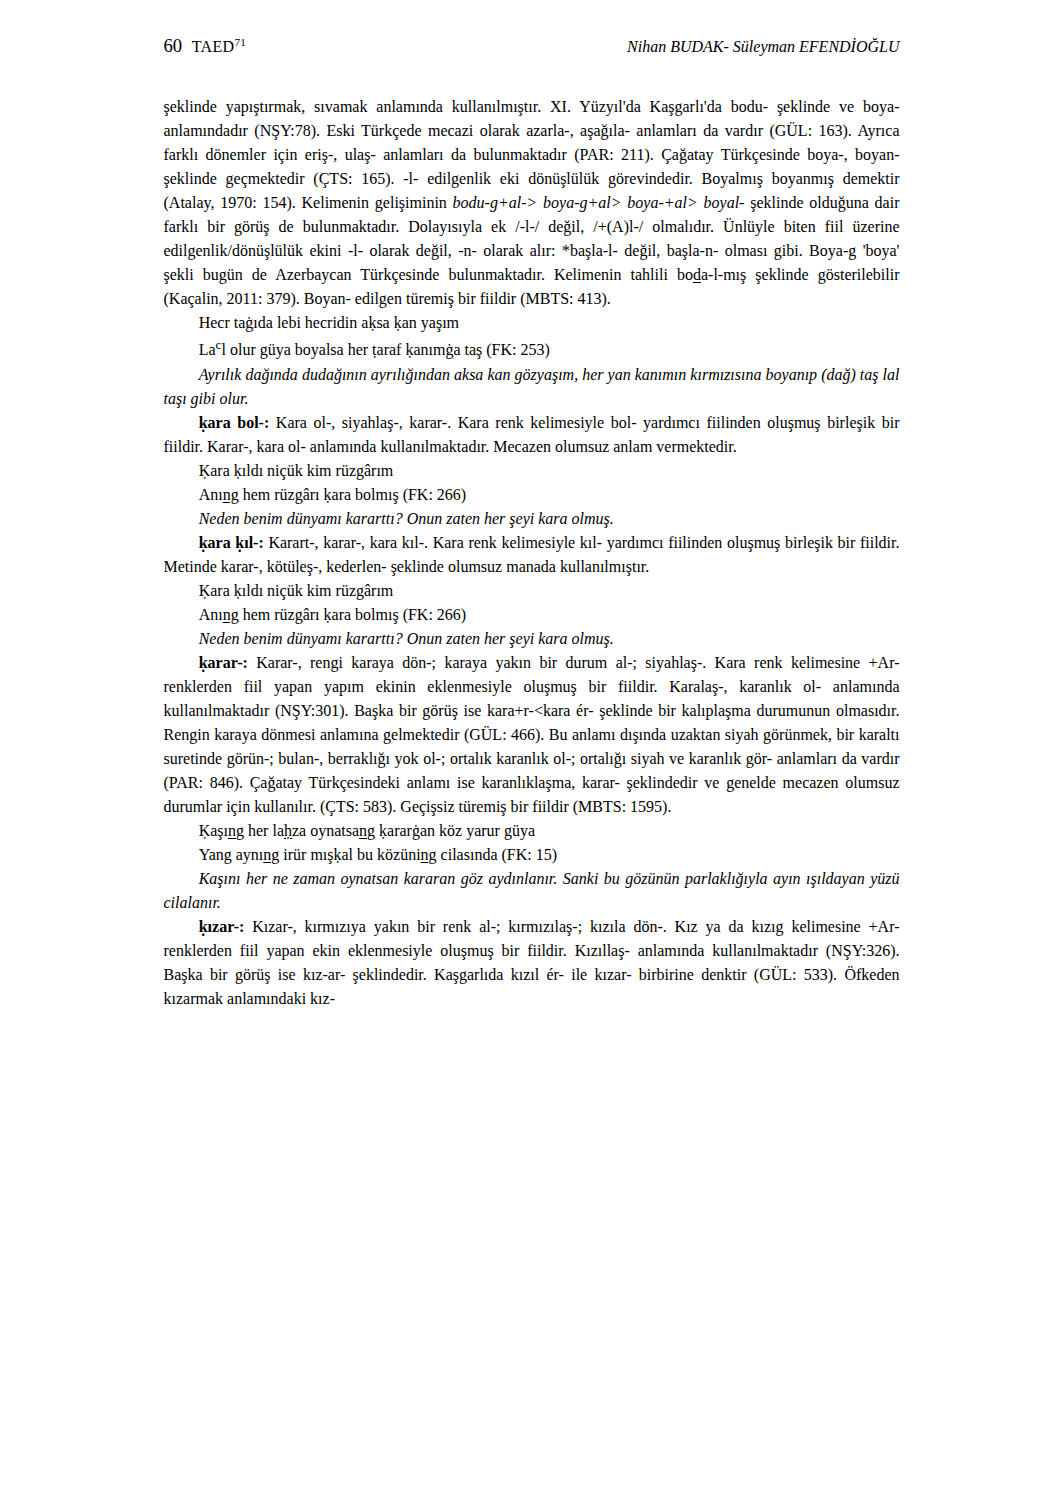60 TAED71 Nihan BUDAK- Süleyman EFENDİOĞLU
şeklinde yapıştırmak, sıvamak anlamında kullanılmıştır. XI. Yüzyıl'da Kaşgarlı'da bodu- şeklinde ve boya- anlamındadır (NŞY:78). Eski Türkçede mecazi olarak azarla-, aşağıla- anlamları da vardır (GÜL: 163). Ayrıca farklı dönemler için eriş-, ulaş- anlamları da bulunmaktadır (PAR: 211). Çağatay Türkçesinde boya-, boyan- şeklinde geçmektedir (ÇTS: 165). -l- edilgenlik eki dönüşlülük görevindedir. Boyalmış boyanmış demektir (Atalay, 1970: 154). Kelimenin gelişiminin bodu-g+al-> boya-g+al> boya-+al> boyal- şeklinde olduğuna dair farklı bir görüş de bulunmaktadır. Dolayısıyla ek /-l-/ değil, /+(A)l-/ olmalıdır. Ünlüyle biten fiil üzerine edilgenlik/dönüşlülük ekini -l- olarak değil, -n- olarak alır: *başla-l- değil, başla-n- olması gibi. Boya-g 'boya' şekli bugün de Azerbaycan Türkçesinde bulunmaktadır. Kelimenin tahlili boda-l-mış şeklinde gösterilebilir (Kaçalin, 2011: 379). Boyan- edilgen türemiş bir fiildir (MBTS: 413).
Hecr taġıda lebi hecridin aḳsa ḳan yaşım
Lacl olur güya boyalsa her ṭaraf ḳanımġa taş (FK: 253)
Ayrılık dağında dudağının ayrılığından aksa kan gözyaşım, her yan kanımın kırmızısına boyanıp (dağ) taş lal taşı gibi olur.
ḳara bol-: Kara ol-, siyahlaş-, karar-. Kara renk kelimesiyle bol- yardımcı fiilinden oluşmuş birleşik bir fiildir. Karar-, kara ol- anlamında kullanılmaktadır. Mecazen olumsuz anlam vermektedir.
Ḳara ḳıldı niçük kim rüzgârım
Anıng hem rüzgârı ḳara bolmış (FK: 266)
Neden benim dünyamı kararttı? Onun zaten her şeyi kara olmuş.
ḳara ḳıl-: Karart-, karar-, kara kıl-. Kara renk kelimesiyle kıl- yardımcı fiilinden oluşmuş birleşik bir fiildir. Metinde karar-, kötüleş-, kederlen- şeklinde olumsuz manada kullanılmıştır.
Ḳara ḳıldı niçük kim rüzgârım
Anıng hem rüzgârı ḳara bolmış (FK: 266)
Neden benim dünyamı kararttı? Onun zaten her şeyi kara olmuş.
ḳarar-: Karar-, rengi karaya dön-; karaya yakın bir durum al-; siyahlaş-. Kara renk kelimesine +Ar- renklerden fiil yapan yapım ekinin eklenmesiyle oluşmuş bir fiildir. Karalaş-, karanlık ol- anlamında kullanılmaktadır (NŞY:301). Başka bir görüş ise kara+r-<kara ér- şeklinde bir kalıplaşma durumunun olmasıdır. Rengin karaya dönmesi anlamına gelmektedir (GÜL: 466). Bu anlamı dışında uzaktan siyah görünmek, bir karaltı suretinde görün-; bulan-, berraklığı yok ol-; ortalık karanlık ol-; ortalığı siyah ve karanlık gör- anlamları da vardır (PAR: 846). Çağatay Türkçesindeki anlamı ise karanlıklaşma, karar- şeklindedir ve genelde mecazen olumsuz durumlar için kullanılır. (ÇTS: 583). Geçişsiz türemiş bir fiildir (MBTS: 1595).
Ḳaşıng her laḥza oynatsang ḳararġan köz yarur güya
Yang aynıng irür mışḳal bu közüning cilasında (FK: 15)
Kaşını her ne zaman oynatsan kararan göz aydınlanır. Sanki bu gözünün parlaklığıyla ayın ışıldayan yüzü cilalanır.
ḳızar-: Kızar-, kırmızıya yakın bir renk al-; kırmızılaş-; kızıla dön-. Kız ya da kızıg kelimesine +Ar- renklerden fiil yapan ekin eklenmesiyle oluşmuş bir fiildir. Kızıllaş- anlamında kullanılmaktadır (NŞY:326). Başka bir görüş ise kız-ar- şeklindedir. Kaşgarlıda kızıl ér- ile kızar- birbirine denktir (GÜL: 533). Öfkeden kızarmak anlamındaki kız-